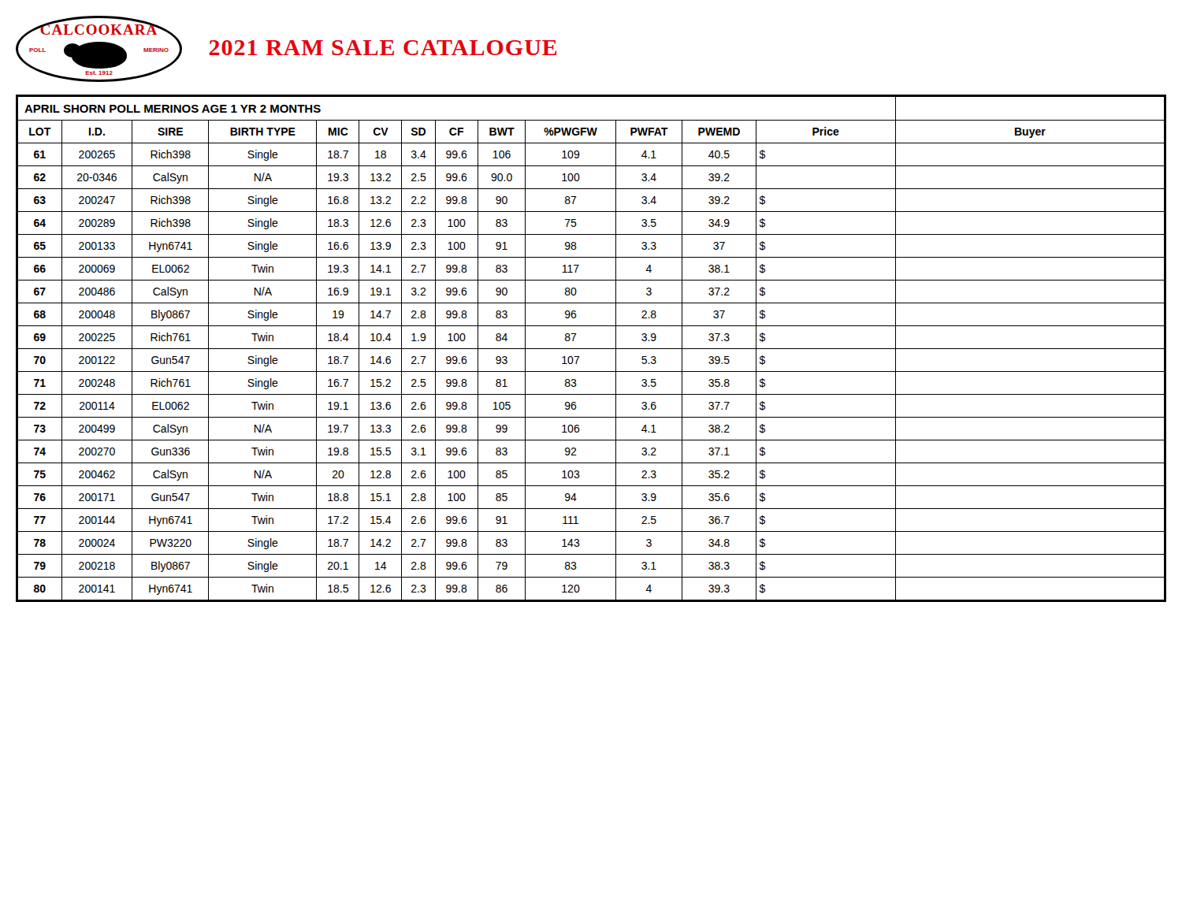CALCOOKARA
POLL
MERINO
Est. 1912
2021 RAM SALE CATALOGUE
| APRIL SHORN POLL MERINOS AGE 1 YR 2 MONTHS |
| --- |
| LOT | I.D. | SIRE | BIRTH TYPE | MIC | CV | SD | CF | BWT | %PWGFW | PWFAT | PWEMD | Price | Buyer |
| 61 | 200265 | Rich398 | Single | 18.7 | 18 | 3.4 | 99.6 | 106 | 109 | 4.1 | 40.5 | $ | |
| 62 | 20-0346 | CalSyn | N/A | 19.3 | 13.2 | 2.5 | 99.6 | 90.0 | 100 | 3.4 | 39.2 | | |
| 63 | 200247 | Rich398 | Single | 16.8 | 13.2 | 2.2 | 99.8 | 90 | 87 | 3.4 | 39.2 | $ | |
| 64 | 200289 | Rich398 | Single | 18.3 | 12.6 | 2.3 | 100 | 83 | 75 | 3.5 | 34.9 | $ | |
| 65 | 200133 | Hyn6741 | Single | 16.6 | 13.9 | 2.3 | 100 | 91 | 98 | 3.3 | 37 | $ | |
| 66 | 200069 | EL0062 | Twin | 19.3 | 14.1 | 2.7 | 99.8 | 83 | 117 | 4 | 38.1 | $ | |
| 67 | 200486 | CalSyn | N/A | 16.9 | 19.1 | 3.2 | 99.6 | 90 | 80 | 3 | 37.2 | $ | |
| 68 | 200048 | Bly0867 | Single | 19 | 14.7 | 2.8 | 99.8 | 83 | 96 | 2.8 | 37 | $ | |
| 69 | 200225 | Rich761 | Twin | 18.4 | 10.4 | 1.9 | 100 | 84 | 87 | 3.9 | 37.3 | $ | |
| 70 | 200122 | Gun547 | Single | 18.7 | 14.6 | 2.7 | 99.6 | 93 | 107 | 5.3 | 39.5 | $ | |
| 71 | 200248 | Rich761 | Single | 16.7 | 15.2 | 2.5 | 99.8 | 81 | 83 | 3.5 | 35.8 | $ | |
| 72 | 200114 | EL0062 | Twin | 19.1 | 13.6 | 2.6 | 99.8 | 105 | 96 | 3.6 | 37.7 | $ | |
| 73 | 200499 | CalSyn | N/A | 19.7 | 13.3 | 2.6 | 99.8 | 99 | 106 | 4.1 | 38.2 | $ | |
| 74 | 200270 | Gun336 | Twin | 19.8 | 15.5 | 3.1 | 99.6 | 83 | 92 | 3.2 | 37.1 | $ | |
| 75 | 200462 | CalSyn | N/A | 20 | 12.8 | 2.6 | 100 | 85 | 103 | 2.3 | 35.2 | $ | |
| 76 | 200171 | Gun547 | Twin | 18.8 | 15.1 | 2.8 | 100 | 85 | 94 | 3.9 | 35.6 | $ | |
| 77 | 200144 | Hyn6741 | Twin | 17.2 | 15.4 | 2.6 | 99.6 | 91 | 111 | 2.5 | 36.7 | $ | |
| 78 | 200024 | PW3220 | Single | 18.7 | 14.2 | 2.7 | 99.8 | 83 | 143 | 3 | 34.8 | $ | |
| 79 | 200218 | Bly0867 | Single | 20.1 | 14 | 2.8 | 99.6 | 79 | 83 | 3.1 | 38.3 | $ | |
| 80 | 200141 | Hyn6741 | Twin | 18.5 | 12.6 | 2.3 | 99.8 | 86 | 120 | 4 | 39.3 | $ | |